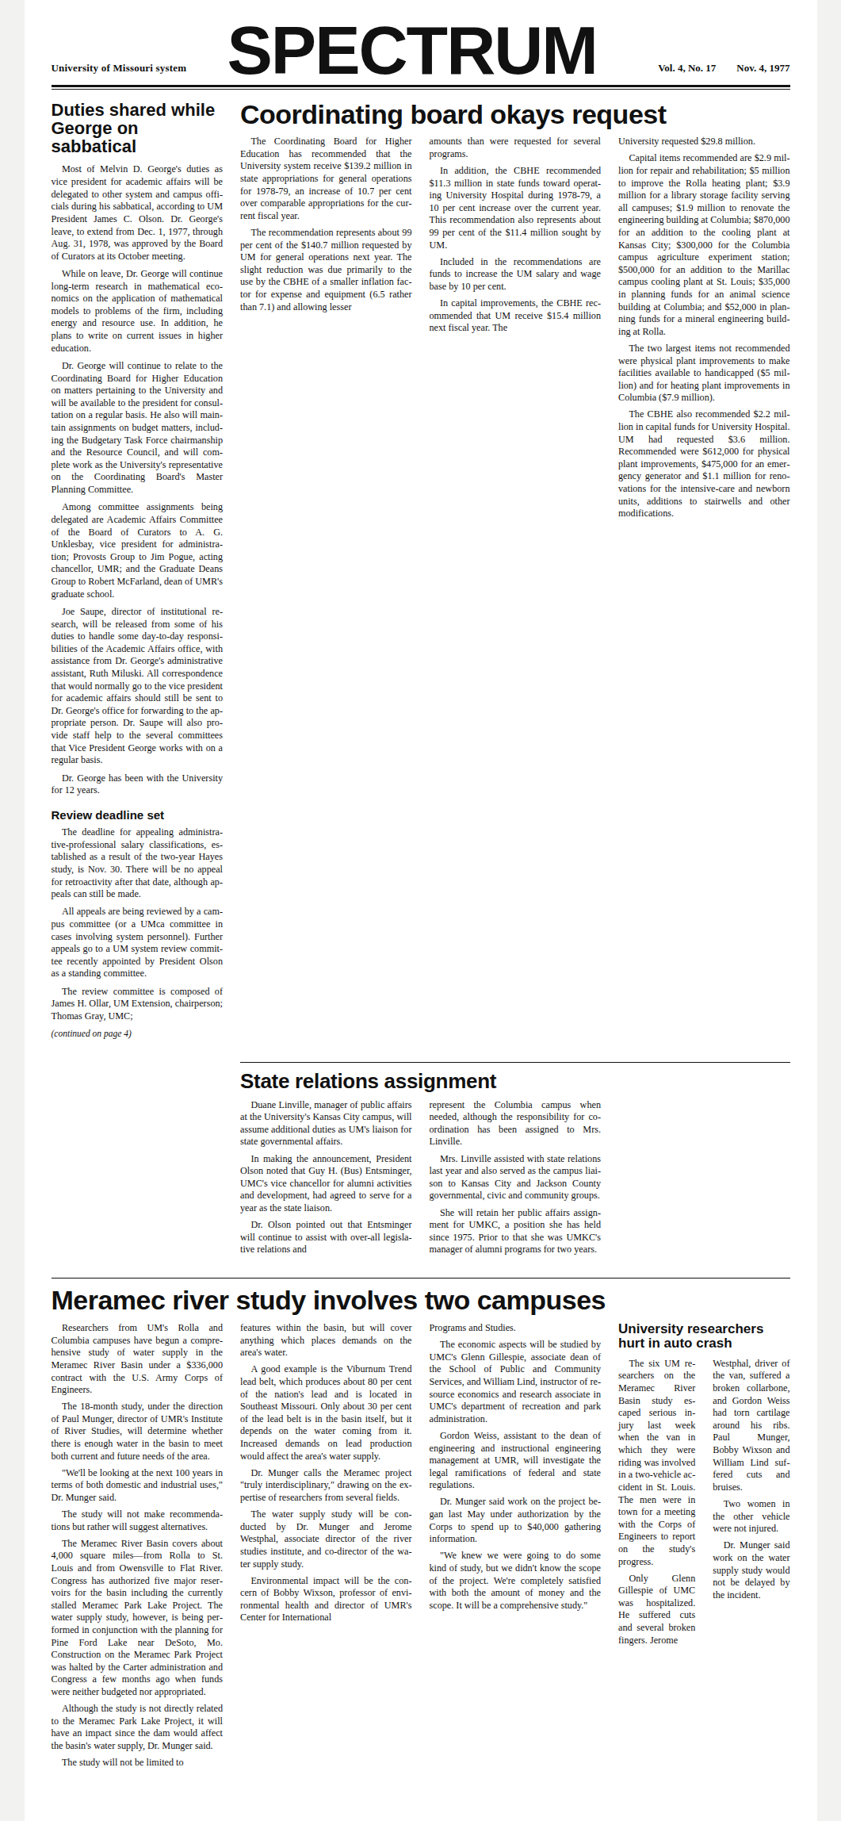University of Missouri system
SPECTRUM
Vol. 4, No. 17 Nov. 4, 1977
Duties shared while George on sabbatical
Most of Melvin D. George's duties as vice president for academic affairs will be delegated to other system and campus officials during his sabbatical, according to UM President James C. Olson. Dr. George's leave, to extend from Dec. 1, 1977, through Aug. 31, 1978, was approved by the Board of Curators at its October meeting.
While on leave, Dr. George will continue long-term research in mathematical economics on the application of mathematical models to problems of the firm, including energy and resource use. In addition, he plans to write on current issues in higher education.
Dr. George will continue to relate to the Coordinating Board for Higher Education on matters pertaining to the University and will be available to the president for consultation on a regular basis. He also will maintain assignments on budget matters, including the Budgetary Task Force chairmanship and the Resource Council, and will complete work as the University's representative on the Coordinating Board's Master Planning Committee.
Among committee assignments being delegated are Academic Affairs Committee of the Board of Curators to A. G. Unklesbay, vice president for administration; Provosts Group to Jim Pogue, acting chancellor, UMR; and the Graduate Deans Group to Robert McFarland, dean of UMR's graduate school.
Joe Saupe, director of institutional research, will be released from some of his duties to handle some day-to-day responsibilities of the Academic Affairs office, with assistance from Dr. George's administrative assistant, Ruth Miluski. All correspondence that would normally go to the vice president for academic affairs should still be sent to Dr. George's office for forwarding to the appropriate person. Dr. Saupe will also provide staff help to the several committees that Vice President George works with on a regular basis.
Dr. George has been with the University for 12 years.
Review deadline set
The deadline for appealing administrative-professional salary classifications, established as a result of the two-year Hayes study, is Nov. 30. There will be no appeal for retroactivity after that date, although appeals can still be made.
All appeals are being reviewed by a campus committee (or a UMca committee in cases involving system personnel). Further appeals go to a UM system review committee recently appointed by President Olson as a standing committee.
The review committee is composed of James H. Ollar, UM Extension, chairperson; Thomas Gray, UMC;
(continued on page 4)
Coordinating board okays request
The Coordinating Board for Higher Education has recommended that the University system receive $139.2 million in state appropriations for general operations for 1978-79, an increase of 10.7 per cent over comparable appropriations for the current fiscal year.
The recommendation represents about 99 per cent of the $140.7 million requested by UM for general operations next year. The slight reduction was due primarily to the use by the CBHE of a smaller inflation factor for expense and equipment (6.5 rather than 7.1) and allowing lesser
amounts than were requested for several programs.
In addition, the CBHE recommended $11.3 million in state funds toward operating University Hospital during 1978-79, a 10 per cent increase over the current year. This recommendation also represents about 99 per cent of the $11.4 million sought by UM.
Included in the recommendations are funds to increase the UM salary and wage base by 10 per cent.
In capital improvements, the CBHE recommended that UM receive $15.4 million next fiscal year. The
University requested $29.8 million.
Capital items recommended are $2.9 million for repair and rehabilitation; $5 million to improve the Rolla heating plant; $3.9 million for a library storage facility serving all campuses; $1.9 million to renovate the engineering building at Columbia; $870,000 for an addition to the cooling plant at Kansas City; $300,000 for the Columbia campus agriculture experiment station; $500,000 for an addition to the Marillac campus cooling plant at St. Louis; $35,000 in planning funds for an animal science building at Columbia; and $52,000 in planning funds for a mineral engineering building at Rolla.
The two largest items not recommended were physical plant improvements to make facilities available to handicapped ($5 million) and for heating plant improvements in Columbia ($7.9 million).
The CBHE also recommended $2.2 million in capital funds for University Hospital. UM had requested $3.6 million. Recommended were $612,000 for physical plant improvements, $475,000 for an emergency generator and $1.1 million for renovations for the intensive-care and newborn units, additions to stairwells and other modifications.
State relations assignment
Duane Linville, manager of public affairs at the University's Kansas City campus, will assume additional duties as UM's liaison for state governmental affairs.
In making the announcement, President Olson noted that Guy H. (Bus) Entsminger, UMC's vice chancellor for alumni activities and development, had agreed to serve for a year as the state liaison.
Dr. Olson pointed out that Entsminger will continue to assist with over-all legislative relations and
represent the Columbia campus when needed, although the responsibility for coordination has been assigned to Mrs. Linville.
Mrs. Linville assisted with state relations last year and also served as the campus liaison to Kansas City and Jackson County governmental, civic and community groups.
She will retain her public affairs assignment for UMKC, a position she has held since 1975. Prior to that she was UMKC's manager of alumni programs for two years.
Meramec river study involves two campuses
Researchers from UM's Rolla and Columbia campuses have begun a comprehensive study of water supply in the Meramec River Basin under a $336,000 contract with the U.S. Army Corps of Engineers.
The 18-month study, under the direction of Paul Munger, director of UMR's Institute of River Studies, will determine whether there is enough water in the basin to meet both current and future needs of the area.
"We'll be looking at the next 100 years in terms of both domestic and industrial uses," Dr. Munger said.
The study will not make recommendations but rather will suggest alternatives.
The Meramec River Basin covers about 4,000 square miles—from Rolla to St. Louis and from Owensville to Flat River. Congress has authorized five major reservoirs for the basin including the currently stalled Meramec Park Lake Project. The water supply study, however, is being performed in conjunction with the planning for Pine Ford Lake near DeSoto, Mo. Construction on the Meramec Park Project was halted by the Carter administration and Congress a few months ago when funds were neither budgeted nor appropriated.
Although the study is not directly related to the Meramec Park Lake Project, it will have an impact since the dam would affect the basin's water supply, Dr. Munger said.
The study will not be limited to
features within the basin, but will cover anything which places demands on the area's water.
A good example is the Viburnum Trend lead belt, which produces about 80 per cent of the nation's lead and is located in Southeast Missouri. Only about 30 per cent of the lead belt is in the basin itself, but it depends on the water coming from it. Increased demands on lead production would affect the area's water supply.
Dr. Munger calls the Meramec project "truly interdisciplinary," drawing on the expertise of researchers from several fields.
The water supply study will be conducted by Dr. Munger and Jerome Westphal, associate director of the river studies institute, and co-director of the water supply study.
Environmental impact will be the concern of Bobby Wixson, professor of environmental health and director of UMR's Center for International
Programs and Studies.
The economic aspects will be studied by UMC's Glenn Gillespie, associate dean of the School of Public and Community Services, and William Lind, instructor of resource economics and research associate in UMC's department of recreation and park administration.
Gordon Weiss, assistant to the dean of engineering and instructional engineering management at UMR, will investigate the legal ramifications of federal and state regulations.
Dr. Munger said work on the project began last May under authorization by the Corps to spend up to $40,000 gathering information.
"We knew we were going to do some kind of study, but we didn't know the scope of the project. We're completely satisfied with both the amount of money and the scope. It will be a comprehensive study."
University researchers hurt in auto crash
The six UM researchers on the Meramec River Basin study escaped serious injury last week when the van in which they were riding was involved in a two-vehicle accident in St. Louis. The men were in town for a meeting with the Corps of Engineers to report on the study's progress.
Only Glenn Gillespie of UMC was hospitalized. He suffered cuts and several broken fingers. Jerome
Westphal, driver of the van, suffered a broken collarbone, and Gordon Weiss had torn cartilage around his ribs. Paul Munger, Bobby Wixson and William Lind suffered cuts and bruises.
Two women in the other vehicle were not injured.
Dr. Munger said work on the water supply study would not be delayed by the incident.